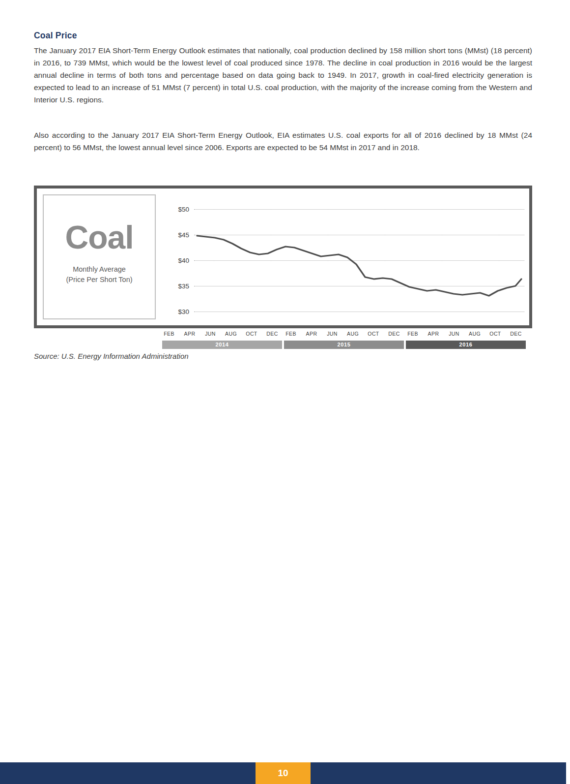Coal Price
The January 2017 EIA Short-Term Energy Outlook estimates that nationally, coal production declined by 158 million short tons (MMst) (18 percent) in 2016, to 739 MMst, which would be the lowest level of coal produced since 1978. The decline in coal production in 2016 would be the largest annual decline in terms of both tons and percentage based on data going back to 1949. In 2017, growth in coal-fired electricity generation is expected to lead to an increase of 51 MMst (7 percent) in total U.S. coal production, with the majority of the increase coming from the Western and Interior U.S. regions.
Also according to the January 2017 EIA Short-Term Energy Outlook, EIA estimates U.S. coal exports for all of 2016 declined by 18 MMst (24 percent) to 56 MMst, the lowest annual level since 2006. Exports are expected to be 54 MMst in 2017 and in 2018.
Coal
Monthly Average
(Price Per Short Ton)
$50 $45 $40 $35 $30
FEB APR JUN AUG OCT DEC FEB APR JUN AUG OCT DEC FEB APR JUN AUG OCT DEC
2014
2015
2016
Source: U.S. Energy Information Administration
10